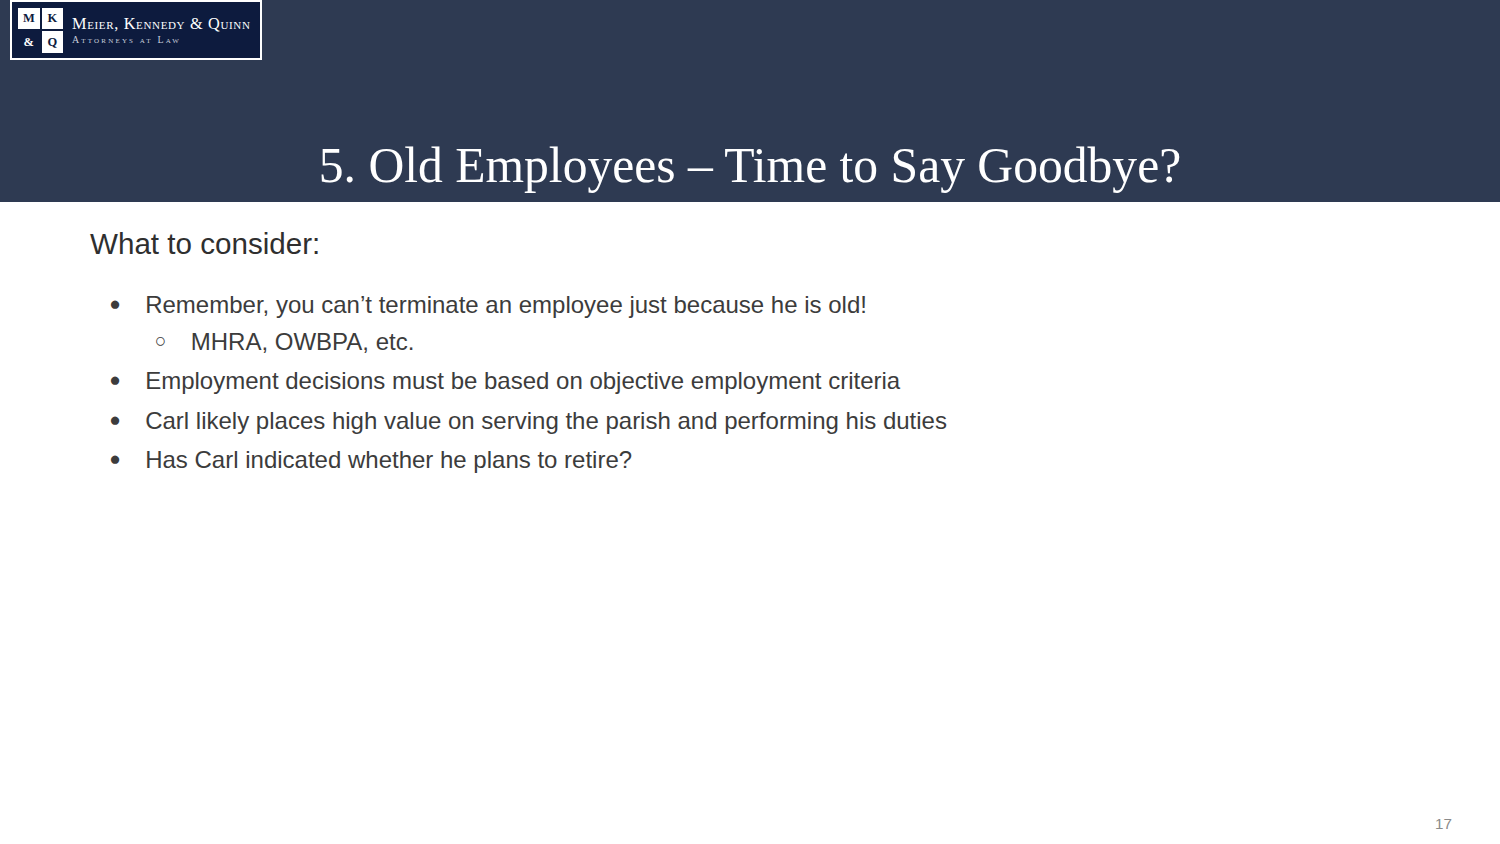M K & Q
Meier, Kennedy & Quinn
Attorneys at Law
5. Old Employees – Time to Say Goodbye?
What to consider:
Remember, you can’t terminate an employee just because he is old!
MHRA, OWBPA, etc.
Employment decisions must be based on objective employment criteria
Carl likely places high value on serving the parish and performing his duties
Has Carl indicated whether he plans to retire?
17